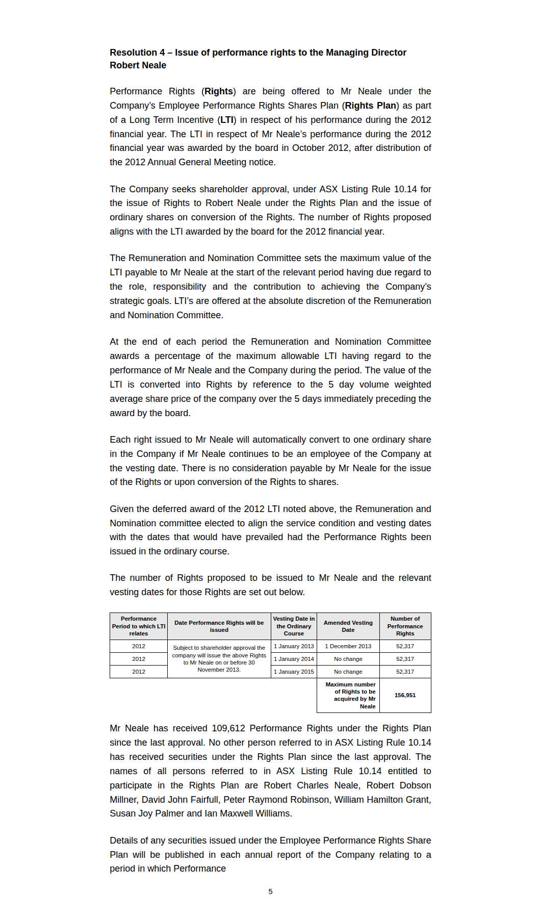Resolution 4 – Issue of performance rights to the Managing Director Robert Neale
Performance Rights (Rights) are being offered to Mr Neale under the Company’s Employee Performance Rights Shares Plan (Rights Plan) as part of a Long Term Incentive (LTI) in respect of his performance during the 2012 financial year. The LTI in respect of Mr Neale’s performance during the 2012 financial year was awarded by the board in October 2012, after distribution of the 2012 Annual General Meeting notice.
The Company seeks shareholder approval, under ASX Listing Rule 10.14 for the issue of Rights to Robert Neale under the Rights Plan and the issue of ordinary shares on conversion of the Rights. The number of Rights proposed aligns with the LTI awarded by the board for the 2012 financial year.
The Remuneration and Nomination Committee sets the maximum value of the LTI payable to Mr Neale at the start of the relevant period having due regard to the role, responsibility and the contribution to achieving the Company’s strategic goals. LTI’s are offered at the absolute discretion of the Remuneration and Nomination Committee.
At the end of each period the Remuneration and Nomination Committee awards a percentage of the maximum allowable LTI having regard to the performance of Mr Neale and the Company during the period. The value of the LTI is converted into Rights by reference to the 5 day volume weighted average share price of the company over the 5 days immediately preceding the award by the board.
Each right issued to Mr Neale will automatically convert to one ordinary share in the Company if Mr Neale continues to be an employee of the Company at the vesting date. There is no consideration payable by Mr Neale for the issue of the Rights or upon conversion of the Rights to shares.
Given the deferred award of the 2012 LTI noted above, the Remuneration and Nomination committee elected to align the service condition and vesting dates with the dates that would have prevailed had the Performance Rights been issued in the ordinary course.
The number of Rights proposed to be issued to Mr Neale and the relevant vesting dates for those Rights are set out below.
| Performance Period to which LTI relates | Date Performance Rights will be issued | Vesting Date in the Ordinary Course | Amended Vesting Date | Number of Performance Rights |
| --- | --- | --- | --- | --- |
| 2012 | Subject to shareholder approval the company will issue the above Rights to Mr Neale on or before 30 November 2013. | 1 January 2013 | 1 December 2013 | 52,317 |
| 2012 | 1 January 2014 | No change | 52,317 |
| 2012 | 1 January 2015 | No change | 52,317 |
| | | | Maximum number of Rights to be acquired by Mr Neale | 156,951 |
Mr Neale has received 109,612 Performance Rights under the Rights Plan since the last approval. No other person referred to in ASX Listing Rule 10.14 has received securities under the Rights Plan since the last approval. The names of all persons referred to in ASX Listing Rule 10.14 entitled to participate in the Rights Plan are Robert Charles Neale, Robert Dobson Millner, David John Fairfull, Peter Raymond Robinson, William Hamilton Grant, Susan Joy Palmer and Ian Maxwell Williams.
Details of any securities issued under the Employee Performance Rights Share Plan will be published in each annual report of the Company relating to a period in which Performance
5